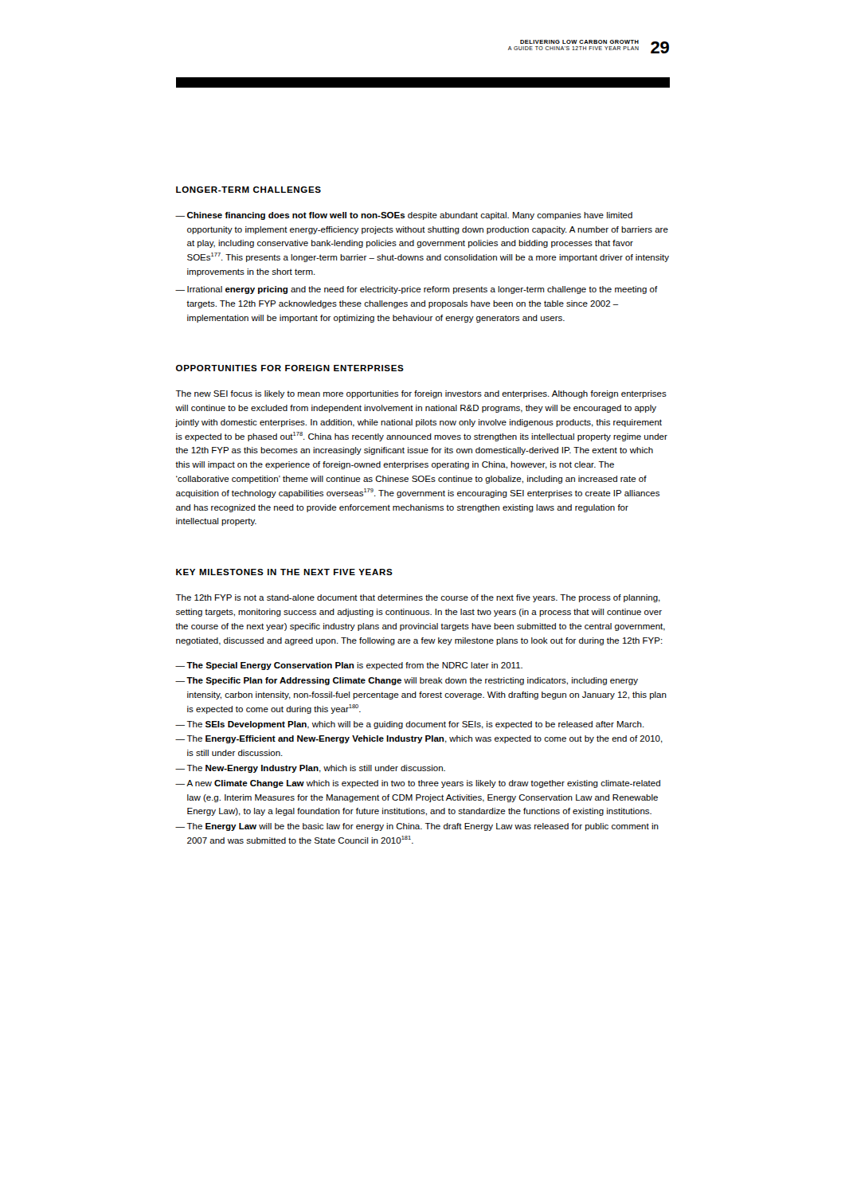Delivering Low Carbon Growth
A Guide to China's 12th Five Year Plan
29
Longer-term challenges
Chinese financing does not flow well to non-SOEs despite abundant capital. Many companies have limited opportunity to implement energy-efficiency projects without shutting down production capacity. A number of barriers are at play, including conservative bank-lending policies and government policies and bidding processes that favor SOEs177. This presents a longer-term barrier – shut-downs and consolidation will be a more important driver of intensity improvements in the short term.
Irrational energy pricing and the need for electricity-price reform presents a longer-term challenge to the meeting of targets. The 12th FYP acknowledges these challenges and proposals have been on the table since 2002 – implementation will be important for optimizing the behaviour of energy generators and users.
Opportunities for foreign enterprises
The new SEI focus is likely to mean more opportunities for foreign investors and enterprises. Although foreign enterprises will continue to be excluded from independent involvement in national R&D programs, they will be encouraged to apply jointly with domestic enterprises. In addition, while national pilots now only involve indigenous products, this requirement is expected to be phased out178. China has recently announced moves to strengthen its intellectual property regime under the 12th FYP as this becomes an increasingly significant issue for its own domestically-derived IP. The extent to which this will impact on the experience of foreign-owned enterprises operating in China, however, is not clear. The ‘collaborative competition’ theme will continue as Chinese SOEs continue to globalize, including an increased rate of acquisition of technology capabilities overseas179. The government is encouraging SEI enterprises to create IP alliances and has recognized the need to provide enforcement mechanisms to strengthen existing laws and regulation for intellectual property.
Key milestones in the next five years
The 12th FYP is not a stand-alone document that determines the course of the next five years. The process of planning, setting targets, monitoring success and adjusting is continuous. In the last two years (in a process that will continue over the course of the next year) specific industry plans and provincial targets have been submitted to the central government, negotiated, discussed and agreed upon. The following are a few key milestone plans to look out for during the 12th FYP:
The Special Energy Conservation Plan is expected from the NDRC later in 2011.
The Specific Plan for Addressing Climate Change will break down the restricting indicators, including energy intensity, carbon intensity, non-fossil-fuel percentage and forest coverage. With drafting begun on January 12, this plan is expected to come out during this year180.
The SEIs Development Plan, which will be a guiding document for SEIs, is expected to be released after March.
The Energy-Efficient and New-Energy Vehicle Industry Plan, which was expected to come out by the end of 2010, is still under discussion.
The New-Energy Industry Plan, which is still under discussion.
A new Climate Change Law which is expected in two to three years is likely to draw together existing climate-related law (e.g. Interim Measures for the Management of CDM Project Activities, Energy Conservation Law and Renewable Energy Law), to lay a legal foundation for future institutions, and to standardize the functions of existing institutions.
The Energy Law will be the basic law for energy in China. The draft Energy Law was released for public comment in 2007 and was submitted to the State Council in 2010181.